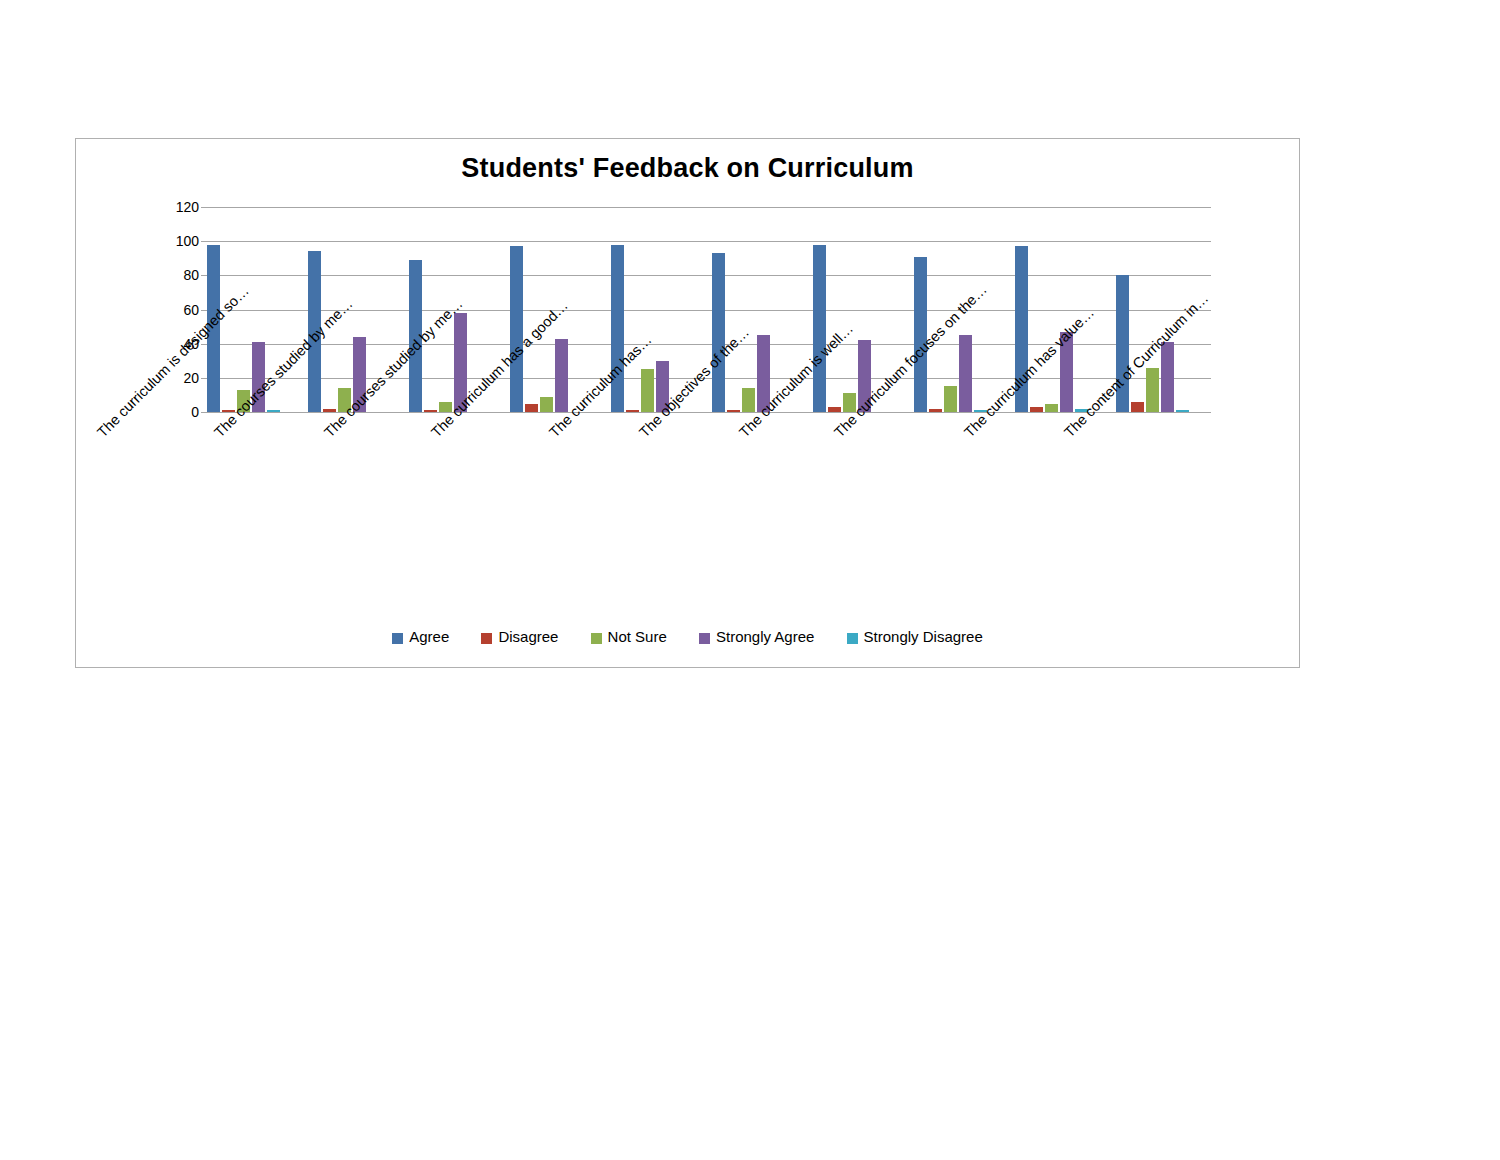Students' Feedback on Curriculum
120
100
80
60
40
20
0
The curriculum is designed so…
The courses studied by me…
The courses studied by me…
The curriculum has a good…
The curriculum has…
The objectives of the…
The curriculum is well…
The curriculum focuses on the…
The curriculum has value…
The content of Curriculum in…
Agree Disagree Not Sure Strongly Agree Strongly Disagree